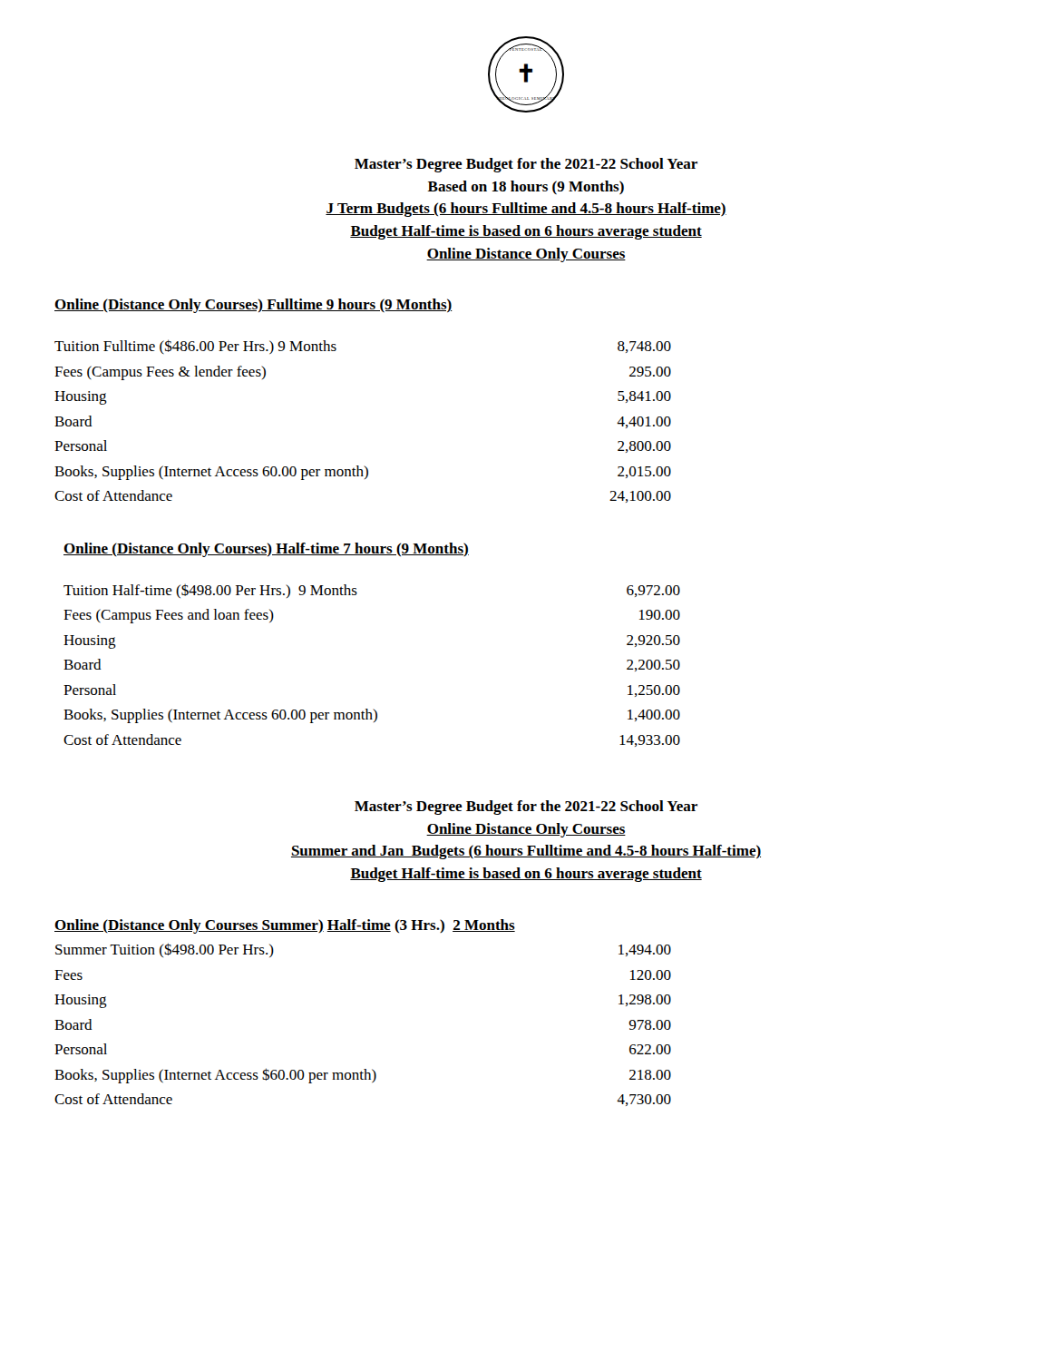PENTECOSTAL
✝
THEOLOGICAL SEMINARY
Master’s Degree Budget for the 2021-22 School Year Based on 18 hours (9 Months) J Term Budgets (6 hours Fulltime and 4.5-8 hours Half-time) Budget Half-time is based on 6 hours average student Online Distance Only Courses
Online (Distance Only Courses) Fulltime 9 hours (9 Months)
| Tuition Fulltime ($486.00 Per Hrs.) 9 Months | 8,748.00 |
| Fees (Campus Fees & lender fees) | 295.00 |
| Housing | 5,841.00 |
| Board | 4,401.00 |
| Personal | 2,800.00 |
| Books, Supplies (Internet Access 60.00 per month) | 2,015.00 |
| Cost of Attendance | 24,100.00 |
Online (Distance Only Courses) Half-time 7 hours (9 Months)
| Tuition Half-time ($498.00 Per Hrs.) 9 Months | 6,972.00 |
| Fees (Campus Fees and loan fees) | 190.00 |
| Housing | 2,920.50 |
| Board | 2,200.50 |
| Personal | 1,250.00 |
| Books, Supplies (Internet Access 60.00 per month) | 1,400.00 |
| Cost of Attendance | 14,933.00 |
Master’s Degree Budget for the 2021-22 School Year Online Distance Only Courses Summer and Jan Budgets (6 hours Fulltime and 4.5-8 hours Half-time) Budget Half-time is based on 6 hours average student
| Online (Distance Only Courses Summer) Half-time (3 Hrs.) 2 Months | |
| Summer Tuition ($498.00 Per Hrs.) | 1,494.00 |
| Fees | 120.00 |
| Housing | 1,298.00 |
| Board | 978.00 |
| Personal | 622.00 |
| Books, Supplies (Internet Access $60.00 per month) | 218.00 |
| Cost of Attendance | 4,730.00 |